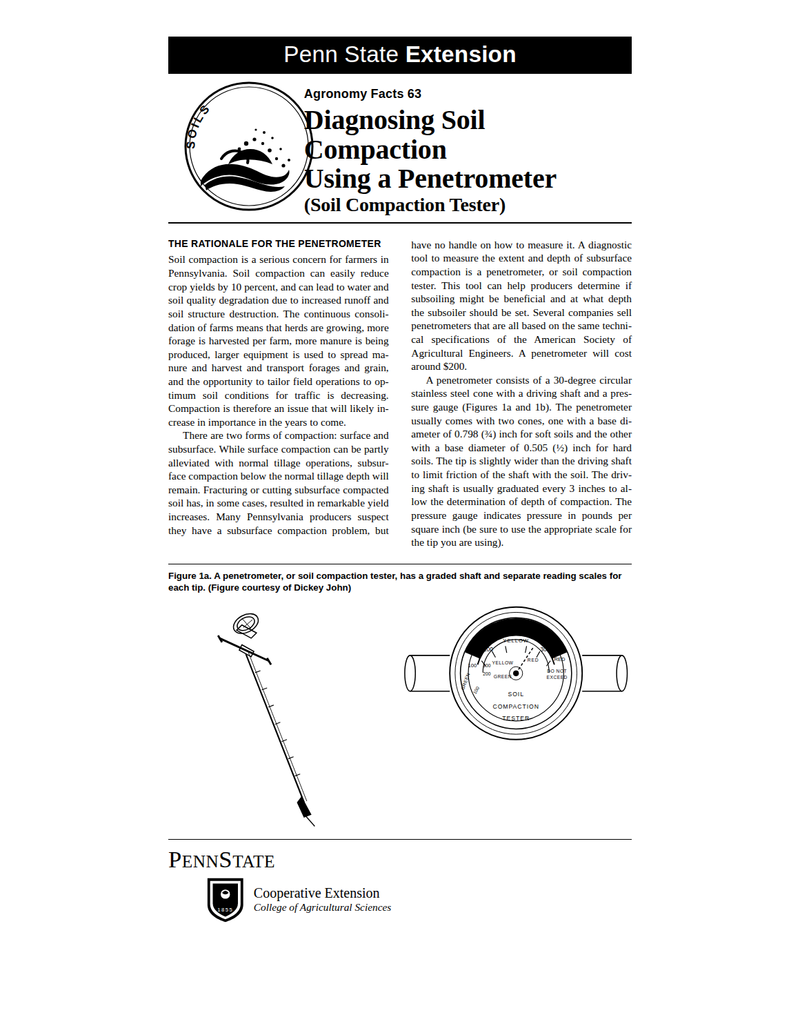Penn State Extension
SOILS
Agronomy Facts 63
Diagnosing Soil Compaction
Using a Penetrometer(Soil Compaction Tester)
The Rationale for the Penetrometer
Soil compaction is a serious concern for farmers in Pennsylvania. Soil compaction can easily reduce crop yields by 10 percent, and can lead to water and soil quality degradation due to increased runoff and soil structure destruction. The continuous consolidation of farms means that herds are growing, more forage is harvested per farm, more manure is being produced, larger equipment is used to spread manure and harvest and transport forages and grain, and the opportunity to tailor field operations to optimum soil conditions for traffic is decreasing. Compaction is therefore an issue that will likely increase in importance in the years to come.
There are two forms of compaction: surface and subsurface. While surface compaction can be partly alleviated with normal tillage operations, subsurface compaction below the normal tillage depth will remain. Fracturing or cutting subsurface compacted soil has, in some cases, resulted in remarkable yield increases. Many Pennsylvania producers suspect they have a subsurface compaction problem, but have no handle on how to measure it. A diagnostic tool to measure the extent and depth of subsurface compaction is a penetrometer, or soil compaction tester. This tool can help producers determine if subsoiling might be beneficial and at what depth the subsoiler should be set. Several companies sell penetrometers that are all based on the same technical specifications of the American Society of Agricultural Engineers. A penetrometer will cost around $200.
A penetrometer consists of a 30-degree circular stainless steel cone with a driving shaft and a pressure gauge (Figures 1a and 1b). The penetrometer usually comes with two cones, one with a base diameter of 0.798 (¾) inch for soft soils and the other with a base diameter of 0.505 (½) inch for hard soils. The tip is slightly wider than the driving shaft to limit friction of the shaft with the soil. The driving shaft is usually graduated every 3 inches to allow the determination of depth of compaction. The pressure gauge indicates pressure in pounds per square inch (be sure to use the appropriate scale for the tip you are using).
Figure 1a. A penetrometer, or soil compaction tester, has a graded shaft and separate reading scales for each tip. (Figure courtesy of Dickey John)
YELLOW 200 300 RED RED 100 300 YELLOW 200 GREEN GREEN 100 DO NOT EXCEED SOIL COMPACTION TESTER
PENNSTATE
1855
Cooperative Extension
College of Agricultural Sciences